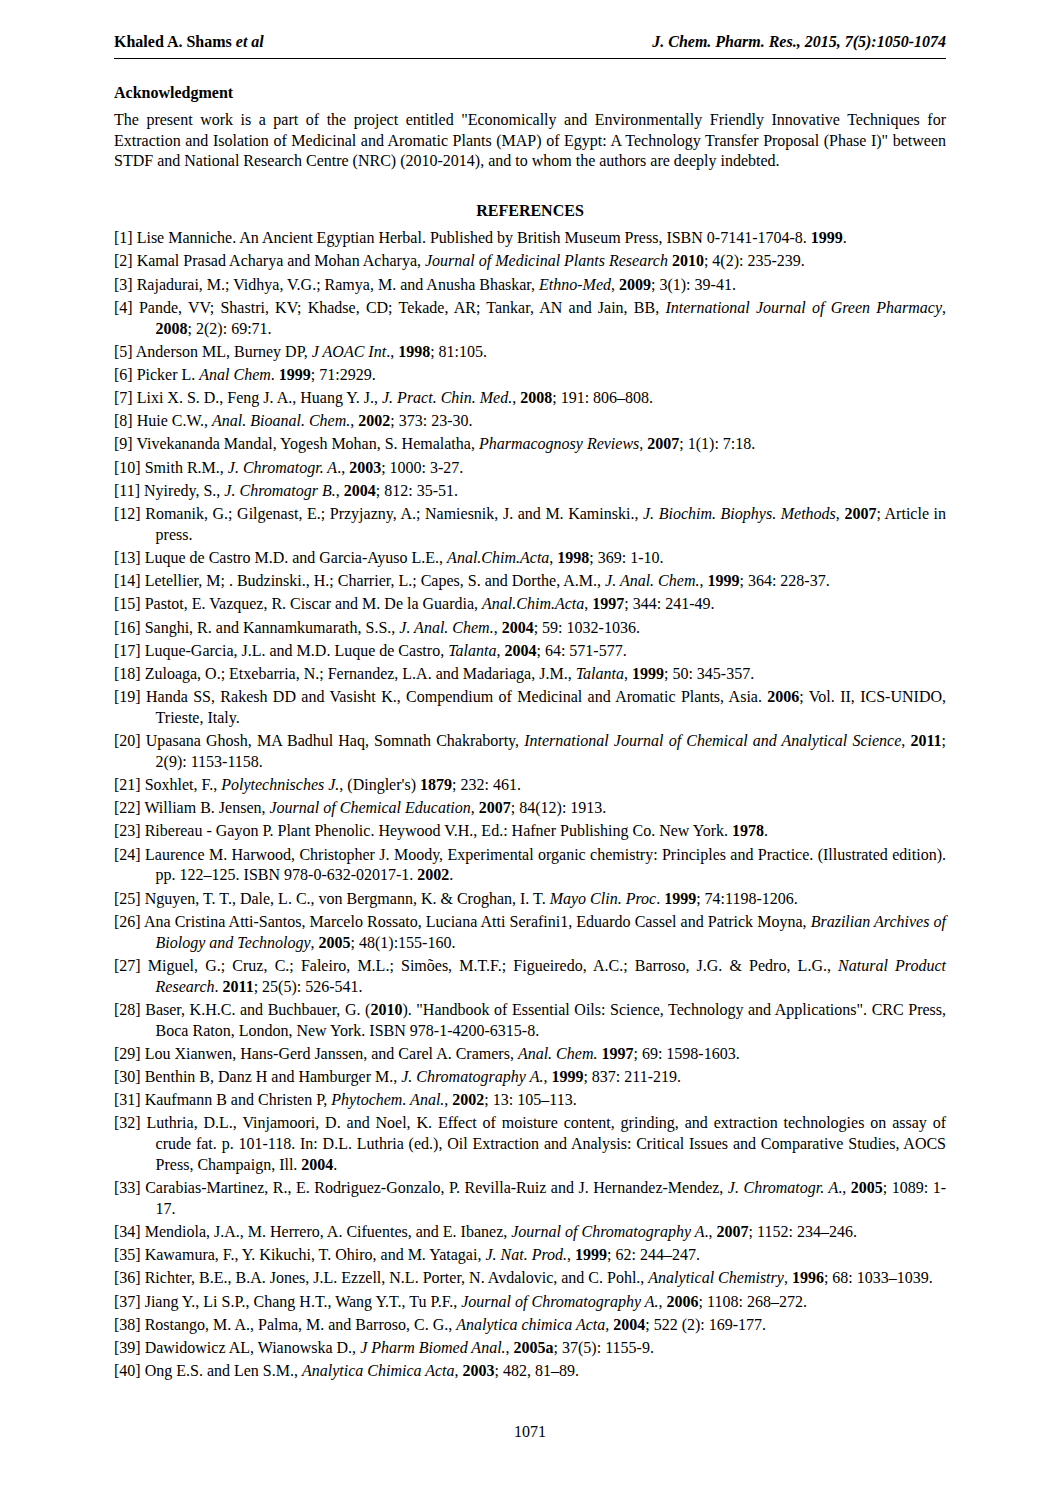Khaled A. Shams et al J. Chem. Pharm. Res., 2015, 7(5):1050-1074
Acknowledgment
The present work is a part of the project entitled "Economically and Environmentally Friendly Innovative Techniques for Extraction and Isolation of Medicinal and Aromatic Plants (MAP) of Egypt: A Technology Transfer Proposal (Phase I)" between STDF and National Research Centre (NRC) (2010-2014), and to whom the authors are deeply indebted.
REFERENCES
Lise Manniche. An Ancient Egyptian Herbal. Published by British Museum Press, ISBN 0-7141-1704-8. 1999.
Kamal Prasad Acharya and Mohan Acharya, Journal of Medicinal Plants Research 2010; 4(2): 235-239.
Rajadurai, M.; Vidhya, V.G.; Ramya, M. and Anusha Bhaskar, Ethno-Med, 2009; 3(1): 39-41.
Pande, VV; Shastri, KV; Khadse, CD; Tekade, AR; Tankar, AN and Jain, BB, International Journal of Green Pharmacy, 2008; 2(2): 69:71.
Anderson ML, Burney DP, J AOAC Int., 1998; 81:105.
Picker L. Anal Chem. 1999; 71:2929.
Lixi X. S. D., Feng J. A., Huang Y. J., J. Pract. Chin. Med., 2008; 191: 806–808.
Huie C.W., Anal. Bioanal. Chem., 2002; 373: 23-30.
Vivekananda Mandal, Yogesh Mohan, S. Hemalatha, Pharmacognosy Reviews, 2007; 1(1): 7:18.
Smith R.M., J. Chromatogr. A., 2003; 1000: 3-27.
Nyiredy, S., J. Chromatogr B., 2004; 812: 35-51.
Romanik, G.; Gilgenast, E.; Przyjazny, A.; Namiesnik, J. and M. Kaminski., J. Biochim. Biophys. Methods, 2007; Article in press.
Luque de Castro M.D. and Garcia-Ayuso L.E., Anal.Chim.Acta, 1998; 369: 1-10.
Letellier, M; . Budzinski., H.; Charrier, L.; Capes, S. and Dorthe, A.M., J. Anal. Chem., 1999; 364: 228-37.
Pastot, E. Vazquez, R. Ciscar and M. De la Guardia, Anal.Chim.Acta, 1997; 344: 241-49.
Sanghi, R. and Kannamkumarath, S.S., J. Anal. Chem., 2004; 59: 1032-1036.
Luque-Garcia, J.L. and M.D. Luque de Castro, Talanta, 2004; 64: 571-577.
Zuloaga, O.; Etxebarria, N.; Fernandez, L.A. and Madariaga, J.M., Talanta, 1999; 50: 345-357.
Handa SS, Rakesh DD and Vasisht K., Compendium of Medicinal and Aromatic Plants, Asia. 2006; Vol. II, ICS-UNIDO, Trieste, Italy.
Upasana Ghosh, MA Badhul Haq, Somnath Chakraborty, International Journal of Chemical and Analytical Science, 2011; 2(9): 1153-1158.
Soxhlet, F., Polytechnisches J., (Dingler's) 1879; 232: 461.
William B. Jensen, Journal of Chemical Education, 2007; 84(12): 1913.
Ribereau - Gayon P. Plant Phenolic. Heywood V.H., Ed.: Hafner Publishing Co. New York. 1978.
Laurence M. Harwood, Christopher J. Moody, Experimental organic chemistry: Principles and Practice. (Illustrated edition). pp. 122–125. ISBN 978-0-632-02017-1. 2002.
Nguyen, T. T., Dale, L. C., von Bergmann, K. & Croghan, I. T. Mayo Clin. Proc. 1999; 74:1198-1206.
Ana Cristina Atti-Santos, Marcelo Rossato, Luciana Atti Serafini1, Eduardo Cassel and Patrick Moyna, Brazilian Archives of Biology and Technology, 2005; 48(1):155-160.
Miguel, G.; Cruz, C.; Faleiro, M.L.; Simões, M.T.F.; Figueiredo, A.C.; Barroso, J.G. & Pedro, L.G., Natural Product Research. 2011; 25(5): 526-541.
Baser, K.H.C. and Buchbauer, G. (2010). "Handbook of Essential Oils: Science, Technology and Applications". CRC Press, Boca Raton, London, New York. ISBN 978-1-4200-6315-8.
Lou Xianwen, Hans-Gerd Janssen, and Carel A. Cramers, Anal. Chem. 1997; 69: 1598-1603.
Benthin B, Danz H and Hamburger M., J. Chromatography A., 1999; 837: 211-219.
Kaufmann B and Christen P, Phytochem. Anal., 2002; 13: 105–113.
Luthria, D.L., Vinjamoori, D. and Noel, K. Effect of moisture content, grinding, and extraction technologies on assay of crude fat. p. 101-118. In: D.L. Luthria (ed.), Oil Extraction and Analysis: Critical Issues and Comparative Studies, AOCS Press, Champaign, Ill. 2004.
Carabias-Martinez, R., E. Rodriguez-Gonzalo, P. Revilla-Ruiz and J. Hernandez-Mendez, J. Chromatogr. A., 2005; 1089: 1-17.
Mendiola, J.A., M. Herrero, A. Cifuentes, and E. Ibanez, Journal of Chromatography A., 2007; 1152: 234–246.
Kawamura, F., Y. Kikuchi, T. Ohiro, and M. Yatagai, J. Nat. Prod., 1999; 62: 244–247.
Richter, B.E., B.A. Jones, J.L. Ezzell, N.L. Porter, N. Avdalovic, and C. Pohl., Analytical Chemistry, 1996; 68: 1033–1039.
Jiang Y., Li S.P., Chang H.T., Wang Y.T., Tu P.F., Journal of Chromatography A., 2006; 1108: 268–272.
Rostango, M. A., Palma, M. and Barroso, C. G., Analytica chimica Acta, 2004; 522 (2): 169-177.
Dawidowicz AL, Wianowska D., J Pharm Biomed Anal., 2005a; 37(5): 1155-9.
Ong E.S. and Len S.M., Analytica Chimica Acta, 2003; 482, 81–89.
1071